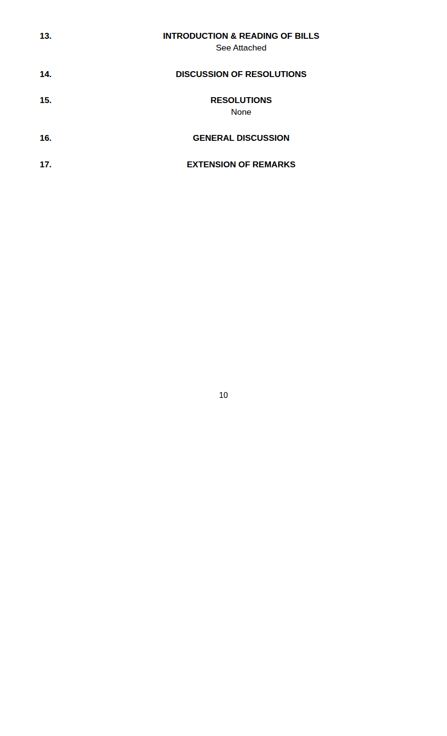| 13. | INTRODUCTION & READING OF BILLS See Attached |
| 14. | DISCUSSION OF RESOLUTIONS |
| 15. | RESOLUTIONS None |
| 16. | GENERAL DISCUSSION |
| 17. | EXTENSION OF REMARKS |
10